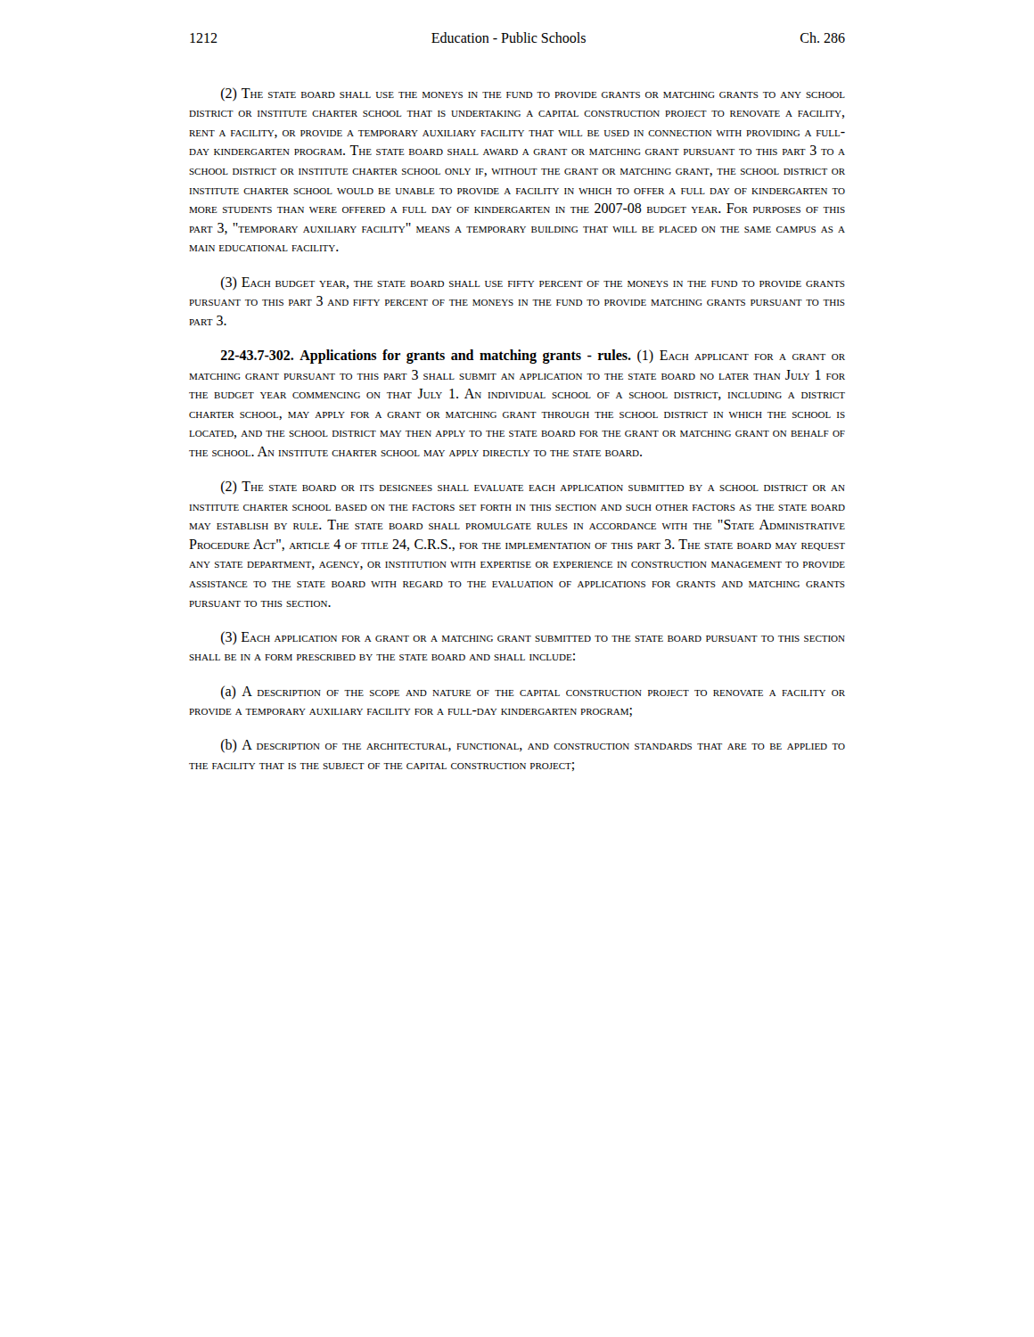1212 Education - Public Schools Ch. 286
(2) The state board shall use the moneys in the fund to provide grants or matching grants to any school district or institute charter school that is undertaking a capital construction project to renovate a facility, rent a facility, or provide a temporary auxiliary facility that will be used in connection with providing a full-day kindergarten program. The state board shall award a grant or matching grant pursuant to this part 3 to a school district or institute charter school only if, without the grant or matching grant, the school district or institute charter school would be unable to provide a facility in which to offer a full day of kindergarten to more students than were offered a full day of kindergarten in the 2007-08 budget year. For purposes of this part 3, "temporary auxiliary facility" means a temporary building that will be placed on the same campus as a main educational facility.
(3) Each budget year, the state board shall use fifty percent of the moneys in the fund to provide grants pursuant to this part 3 and fifty percent of the moneys in the fund to provide matching grants pursuant to this part 3.
22-43.7-302. Applications for grants and matching grants - rules. (1) Each applicant for a grant or matching grant pursuant to this part 3 shall submit an application to the state board no later than July 1 for the budget year commencing on that July 1. An individual school of a school district, including a district charter school, may apply for a grant or matching grant through the school district in which the school is located, and the school district may then apply to the state board for the grant or matching grant on behalf of the school. An institute charter school may apply directly to the state board.
(2) The state board or its designees shall evaluate each application submitted by a school district or an institute charter school based on the factors set forth in this section and such other factors as the state board may establish by rule. The state board shall promulgate rules in accordance with the "State Administrative Procedure Act", article 4 of title 24, C.R.S., for the implementation of this part 3. The state board may request any state department, agency, or institution with expertise or experience in construction management to provide assistance to the state board with regard to the evaluation of applications for grants and matching grants pursuant to this section.
(3) Each application for a grant or a matching grant submitted to the state board pursuant to this section shall be in a form prescribed by the state board and shall include:
(a) A description of the scope and nature of the capital construction project to renovate a facility or provide a temporary auxiliary facility for a full-day kindergarten program;
(b) A description of the architectural, functional, and construction standards that are to be applied to the facility that is the subject of the capital construction project;